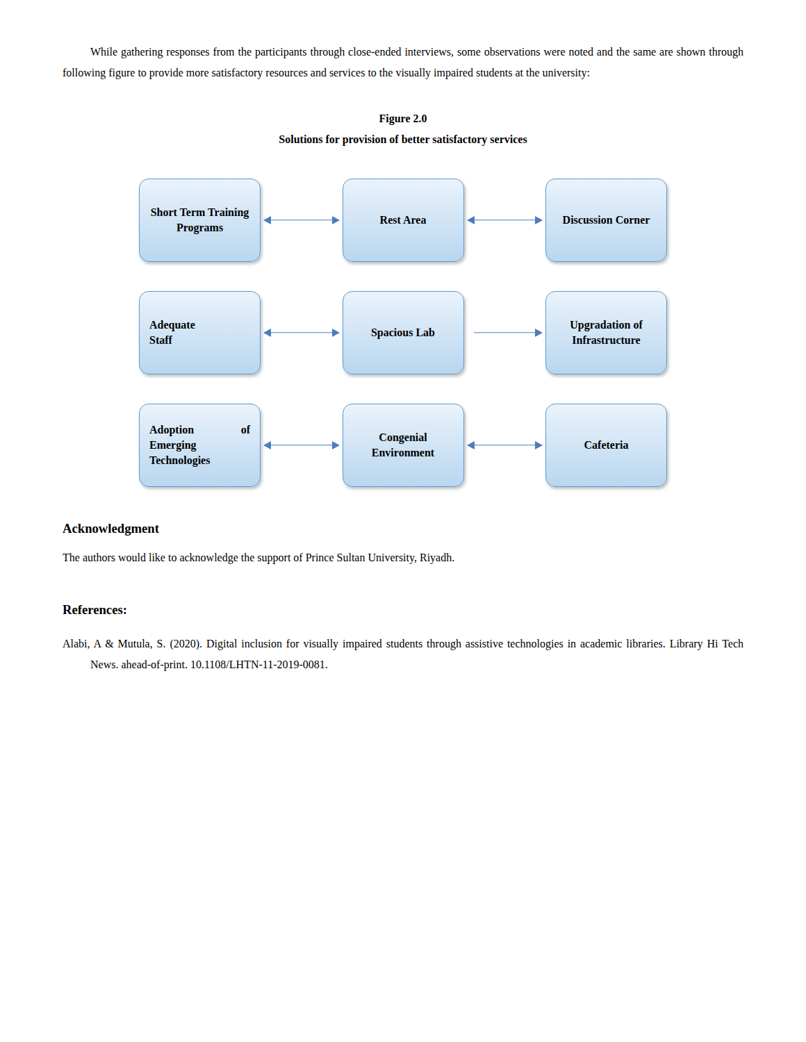While gathering responses from the participants through close-ended interviews, some observations were noted and the same are shown through following figure to provide more satisfactory resources and services to the visually impaired students at the university:
Figure 2.0
Solutions for provision of better satisfactory services
Short Term Training Programs
Rest Area
Discussion Corner
Adequate
Staff
Spacious Lab
Upgradation of Infrastructure
Adoption of Emerging Technologies
Congenial Environment
Cafeteria
Acknowledgment
The authors would like to acknowledge the support of Prince Sultan University, Riyadh.
References:
Alabi, A & Mutula, S. (2020). Digital inclusion for visually impaired students through assistive technologies in academic libraries. Library Hi Tech News. ahead-of-print. 10.1108/LHTN-11-2019-0081.